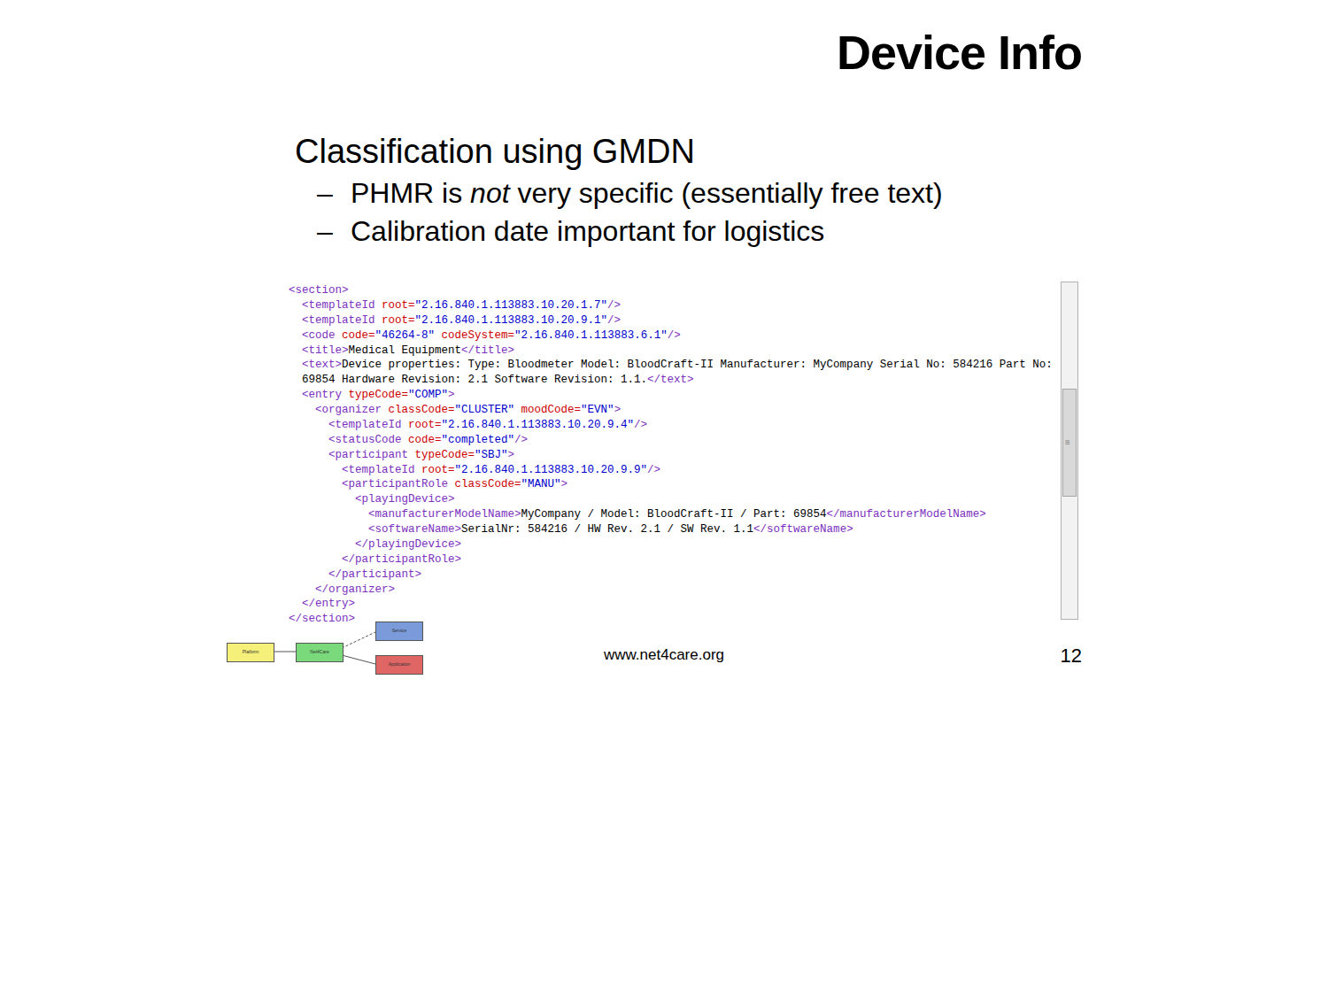Device Info
Classification using GMDN
PHMR is not very specific (essentially free text)
Calibration date important for logistics
<section> <templateId root="2.16.840.1.113883.10.20.1.7"/> <templateId root="2.16.840.1.113883.10.20.9.1"/> <code code="46264-8" codeSystem="2.16.840.1.113883.6.1"/> <title>Medical Equipment</title> <text>Device properties: Type: Bloodmeter Model: BloodCraft-II Manufacturer: MyCompany Serial No: 584216 Part No: 69854 Hardware Revision: 2.1 Software Revision: 1.1.</text> <entry typeCode="COMP"> <organizer classCode="CLUSTER" moodCode="EVN"> <templateId root="2.16.840.1.113883.10.20.9.4"/> <statusCode code="completed"/> <participant typeCode="SBJ"> <templateId root="2.16.840.1.113883.10.20.9.9"/> <participantRole classCode="MANU"> <playingDevice> <manufacturerModelName>MyCompany / Model: BloodCraft-II / Part: 69854</manufacturerModelName> <softwareName>SerialNr: 584216 / HW Rev. 2.1 / SW Rev. 1.1</softwareName> </playingDevice> </participantRole> </participant> </organizer> </entry> </section>
≡
Platform
Net4Care
Service
Application
www.net4care.org
12